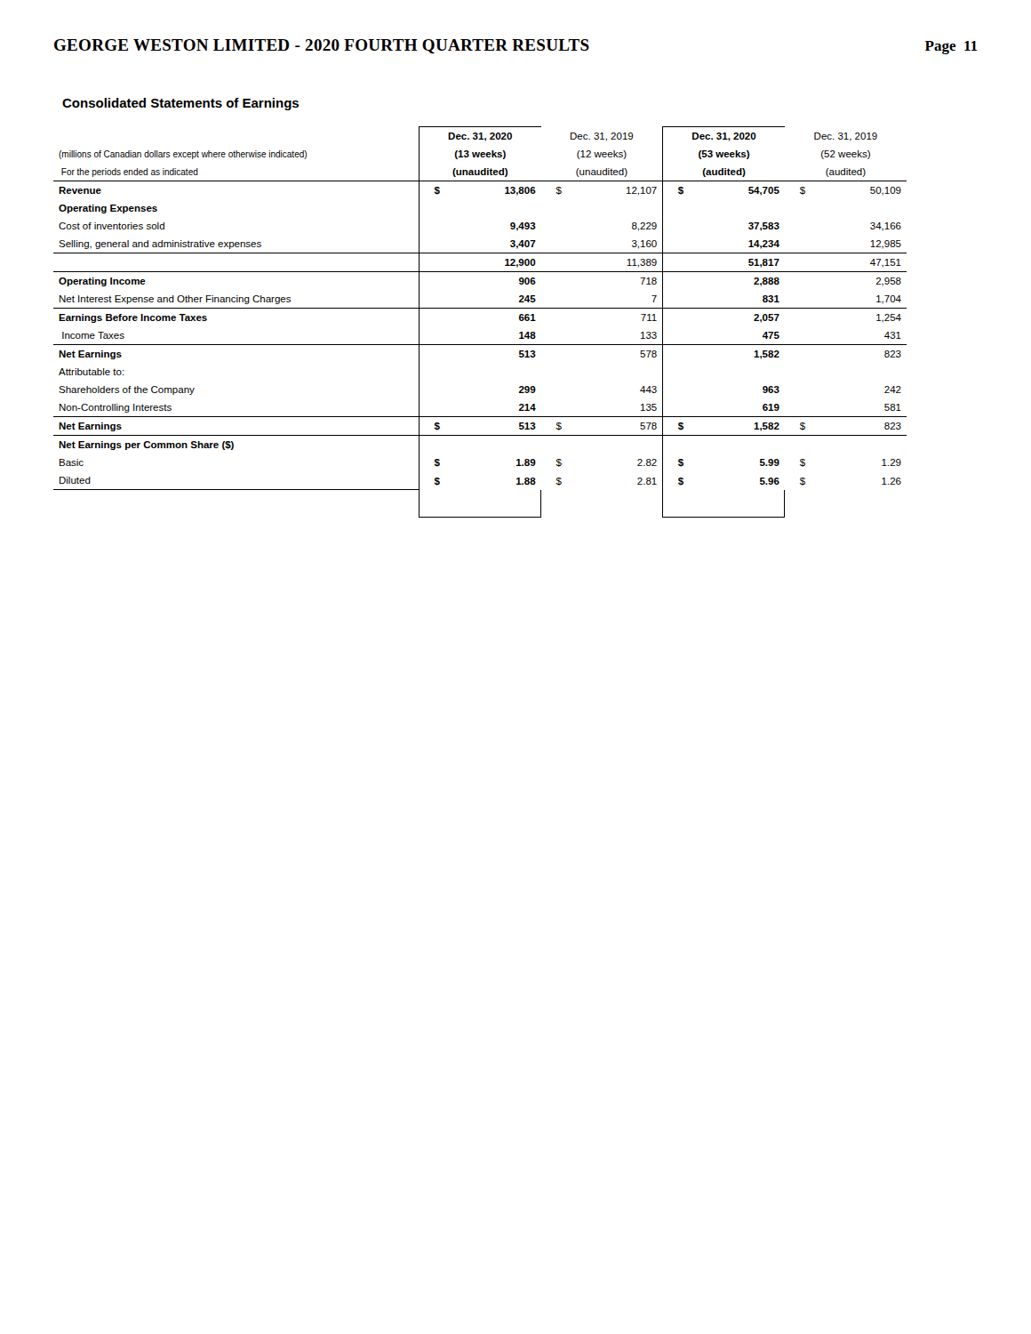GEORGE WESTON LIMITED - 2020 FOURTH QUARTER RESULTS
Page 11
Consolidated Statements of Earnings
| | Dec. 31, 2020 | Dec. 31, 2019 | Dec. 31, 2020 | Dec. 31, 2019 |
| (millions of Canadian dollars except where otherwise indicated) | (13 weeks) | (12 weeks) | (53 weeks) | (52 weeks) |
| For the periods ended as indicated | (unaudited) | (unaudited) | (audited) | (audited) |
| Revenue | $ | 13,806 | $ | 12,107 | $ | 54,705 | $ | 50,109 |
| Operating Expenses | | | | | | | | |
| Cost of inventories sold | | 9,493 | | 8,229 | | 37,583 | | 34,166 |
| Selling, general and administrative expenses | | 3,407 | | 3,160 | | 14,234 | | 12,985 |
| | | 12,900 | | 11,389 | | 51,817 | | 47,151 |
| Operating Income | | 906 | | 718 | | 2,888 | | 2,958 |
| Net Interest Expense and Other Financing Charges | | 245 | | 7 | | 831 | | 1,704 |
| Earnings Before Income Taxes | | 661 | | 711 | | 2,057 | | 1,254 |
| Income Taxes | | 148 | | 133 | | 475 | | 431 |
| Net Earnings | | 513 | | 578 | | 1,582 | | 823 |
| Attributable to: | | | | | | | | |
| Shareholders of the Company | | 299 | | 443 | | 963 | | 242 |
| Non-Controlling Interests | | 214 | | 135 | | 619 | | 581 |
| Net Earnings | $ | 513 | $ | 578 | $ | 1,582 | $ | 823 |
| Net Earnings per Common Share ($) | | | | | | | | |
| Basic | $ | 1.89 | $ | 2.82 | $ | 5.99 | $ | 1.29 |
| Diluted | $ | 1.88 | $ | 2.81 | $ | 5.96 | $ | 1.26 |